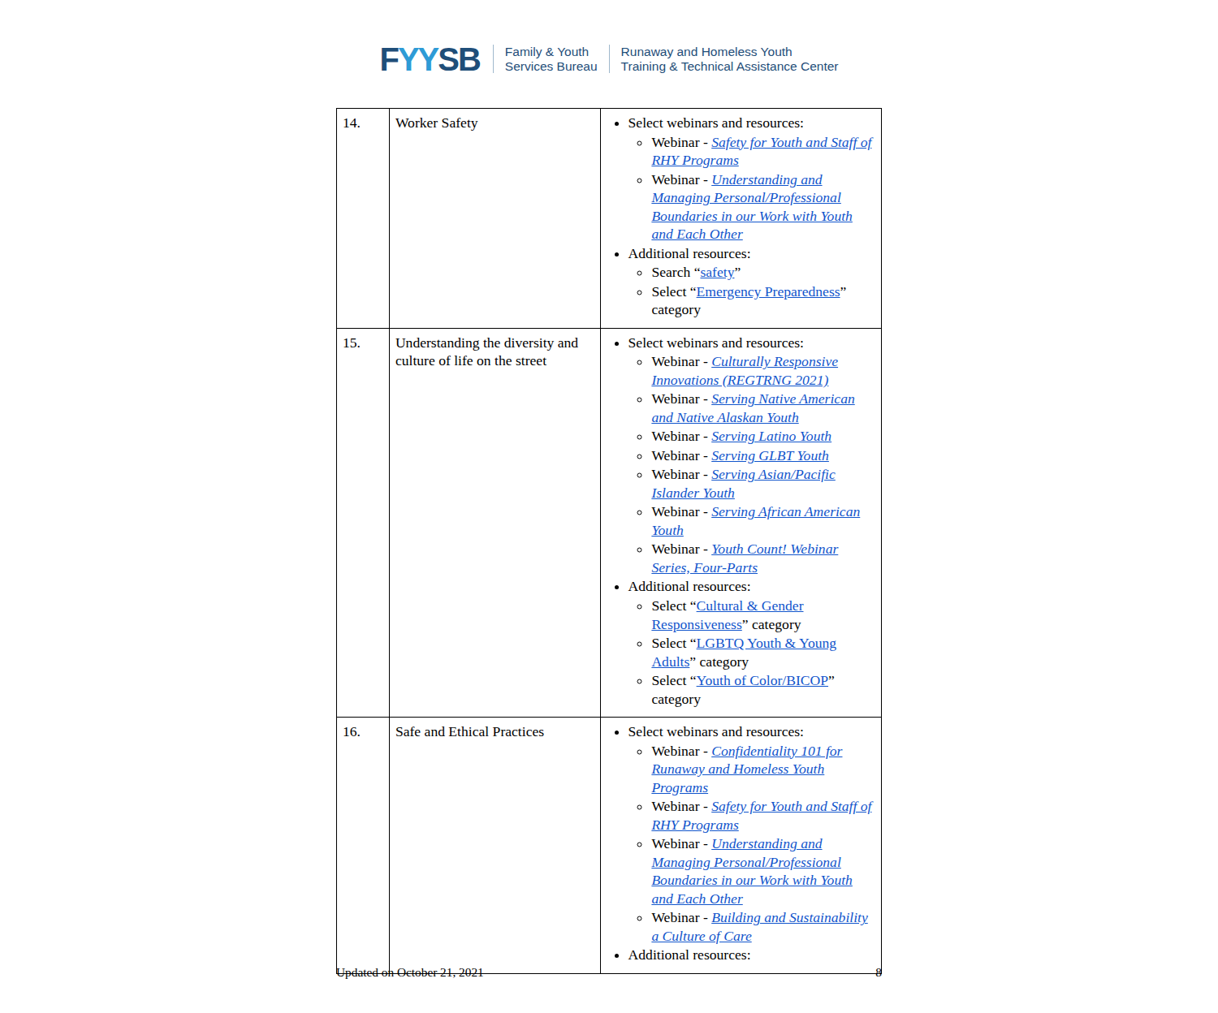FYYSB
Family & Youth Services Bureau
Runaway and Homeless Youth Training & Technical Assistance Center
| 14. | Worker Safety | Select webinars and resources: Webinar - Safety for Youth and Staff of RHY Programs Webinar - Understanding and Managing Personal/Professional Boundaries in our Work with Youth and Each Other Additional resources: Search “ safety ” Select “ Emergency Preparedness ” category |
| 15. | Understanding the diversity and culture of life on the street | Select webinars and resources: Webinar - Culturally Responsive Innovations (REGTRNG 2021) Webinar - Serving Native American and Native Alaskan Youth Webinar - Serving Latino Youth Webinar - Serving GLBT Youth Webinar - Serving Asian/Pacific Islander Youth Webinar - Serving African American Youth Webinar - Youth Count! Webinar Series, Four-Parts Additional resources: Select “ Cultural & Gender Responsiveness ” category Select “ LGBTQ Youth & Young Adults ” category Select “ Youth of Color/BICOP ” category |
| 16. | Safe and Ethical Practices | Select webinars and resources: Webinar - Confidentiality 101 for Runaway and Homeless Youth Programs Webinar - Safety for Youth and Staff of RHY Programs Webinar - Understanding and Managing Personal/Professional Boundaries in our Work with Youth and Each Other Webinar - Building and Sustainability a Culture of Care Additional resources: |
Updated on October 21, 2021 8